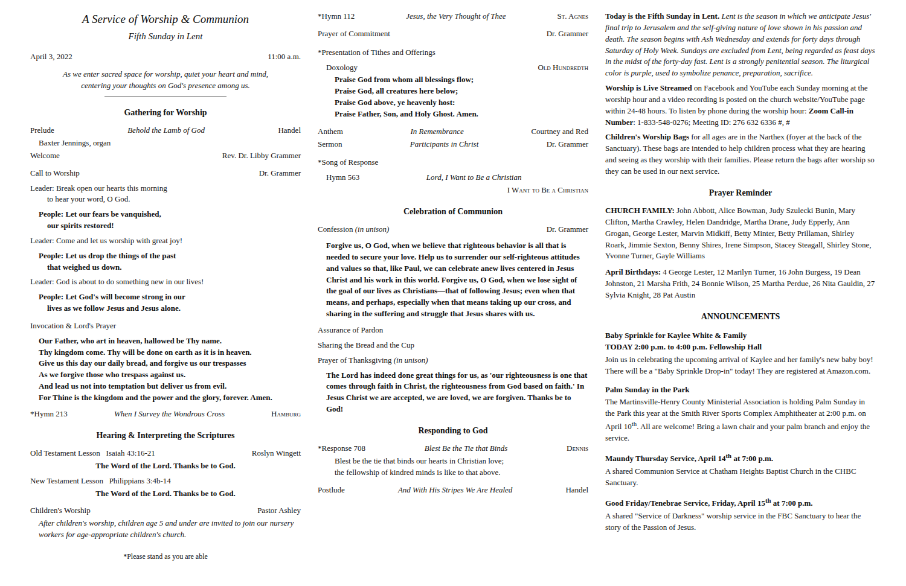A Service of Worship & Communion
Fifth Sunday in Lent
April 3, 2022 11:00 a.m.
As we enter sacred space for worship, quiet your heart and mind,
centering your thoughts on God's presence among us.
Gathering for Worship
Prelude Behold the Lamb of God Handel
Baxter Jennings, organ
Welcome Rev. Dr. Libby Grammer
Call to Worship Dr. Grammer
Leader: Break open our hearts this morning
to hear your word, O God.
People: Let our fears be vanquished,
our spirits restored!
Leader: Come and let us worship with great joy!
People: Let us drop the things of the past
that weighed us down.
Leader: God is about to do something new in our lives!
People: Let God's will become strong in our
lives as we follow Jesus and Jesus alone.
Invocation & Lord's Prayer
Our Father, who art in heaven, hallowed be Thy name.
Thy kingdom come. Thy will be done on earth as it is in heaven.
Give us this day our daily bread, and forgive us our trespasses
As we forgive those who trespass against us.
And lead us not into temptation but deliver us from evil.
For Thine is the kingdom and the power and the glory, forever. Amen.
*Hymn 213 When I Survey the Wondrous Cross Hamburg
Hearing & Interpreting the Scriptures
Old Testament Lesson Isaiah 43:16-21 Roslyn Wingett
The Word of the Lord. Thanks be to God.
New Testament Lesson Philippians 3:4b-14
The Word of the Lord. Thanks be to God.
Children's Worship Pastor Ashley
After children's worship, children age 5 and under are invited to join our nursery workers for age-appropriate children's church.
*Please stand as you are able
*Hymn 112 Jesus, the Very Thought of Thee St. Agnes
Prayer of Commitment Dr. Grammer
*Presentation of Tithes and Offerings
Doxology Old Hundredth
Praise God from whom all blessings flow;
Praise God, all creatures here below;
Praise God above, ye heavenly host:
Praise Father, Son, and Holy Ghost. Amen.
Anthem In Remembrance Courtney and Red
Sermon Participants in Christ Dr. Grammer
*Song of Response
Hymn 563 Lord, I Want to Be a Christian
I Want to Be a Christian
Celebration of Communion
Confession (in unison) Dr. Grammer
Forgive us, O God, when we believe that righteous behavior is all that is needed to secure your love. Help us to surrender our self-righteous attitudes and values so that, like Paul, we can celebrate anew lives centered in Jesus Christ and his work in this world. Forgive us, O God, when we lose sight of the goal of our lives as Christians—that of following Jesus; even when that means, and perhaps, especially when that means taking up our cross, and sharing in the suffering and struggle that Jesus shares with us.
Assurance of Pardon
Sharing the Bread and the Cup
Prayer of Thanksgiving (in unison)
The Lord has indeed done great things for us, as 'our righteousness is one that comes through faith in Christ, the righteousness from God based on faith.' In Jesus Christ we are accepted, we are loved, we are forgiven. Thanks be to God!
Responding to God
*Response 708 Blest Be the Tie that Binds Dennis
Blest be the tie that binds our hearts in Christian love;
the fellowship of kindred minds is like to that above.
Postlude And With His Stripes We Are Healed Handel
Today is the Fifth Sunday in Lent. Lent is the season in which we anticipate Jesus' final trip to Jerusalem and the self-giving nature of love shown in his passion and death. The season begins with Ash Wednesday and extends for forty days through Saturday of Holy Week. Sundays are excluded from Lent, being regarded as feast days in the midst of the forty-day fast. Lent is a strongly penitential season. The liturgical color is purple, used to symbolize penance, preparation, sacrifice.
Worship is Live Streamed on Facebook and YouTube each Sunday morning at the worship hour and a video recording is posted on the church website/YouTube page within 24-48 hours. To listen by phone during the worship hour: Zoom Call-in Number: 1-833-548-0276; Meeting ID: 276 632 6336 #, #
Children's Worship Bags for all ages are in the Narthex (foyer at the back of the Sanctuary). These bags are intended to help children process what they are hearing and seeing as they worship with their families. Please return the bags after worship so they can be used in our next service.
Prayer Reminder
CHURCH FAMILY: John Abbott, Alice Bowman, Judy Szulecki Bunin, Mary Clifton, Martha Crawley, Helen Dandridge, Martha Drane, Judy Epperly, Ann Grogan, George Lester, Marvin Midkiff, Betty Minter, Betty Prillaman, Shirley Roark, Jimmie Sexton, Benny Shires, Irene Simpson, Stacey Steagall, Shirley Stone, Yvonne Turner, Gayle Williams
April Birthdays: 4 George Lester, 12 Marilyn Turner, 16 John Burgess, 19 Dean Johnston, 21 Marsha Frith, 24 Bonnie Wilson, 25 Martha Perdue, 26 Nita Gauldin, 27 Sylvia Knight, 28 Pat Austin
ANNOUNCEMENTS
Baby Sprinkle for Kaylee White & Family
TODAY 2:00 p.m. to 4:00 p.m. Fellowship Hall
Join us in celebrating the upcoming arrival of Kaylee and her family's new baby boy! There will be a "Baby Sprinkle Drop-in" today! They are registered at Amazon.com.
Palm Sunday in the Park
The Martinsville-Henry County Ministerial Association is holding Palm Sunday in the Park this year at the Smith River Sports Complex Amphitheater at 2:00 p.m. on April 10th. All are welcome! Bring a lawn chair and your palm branch and enjoy the service.
Maundy Thursday Service, April 14th at 7:00 p.m.
A shared Communion Service at Chatham Heights Baptist Church in the CHBC Sanctuary.
Good Friday/Tenebrae Service, Friday, April 15th at 7:00 p.m.
A shared "Service of Darkness" worship service in the FBC Sanctuary to hear the story of the Passion of Jesus.